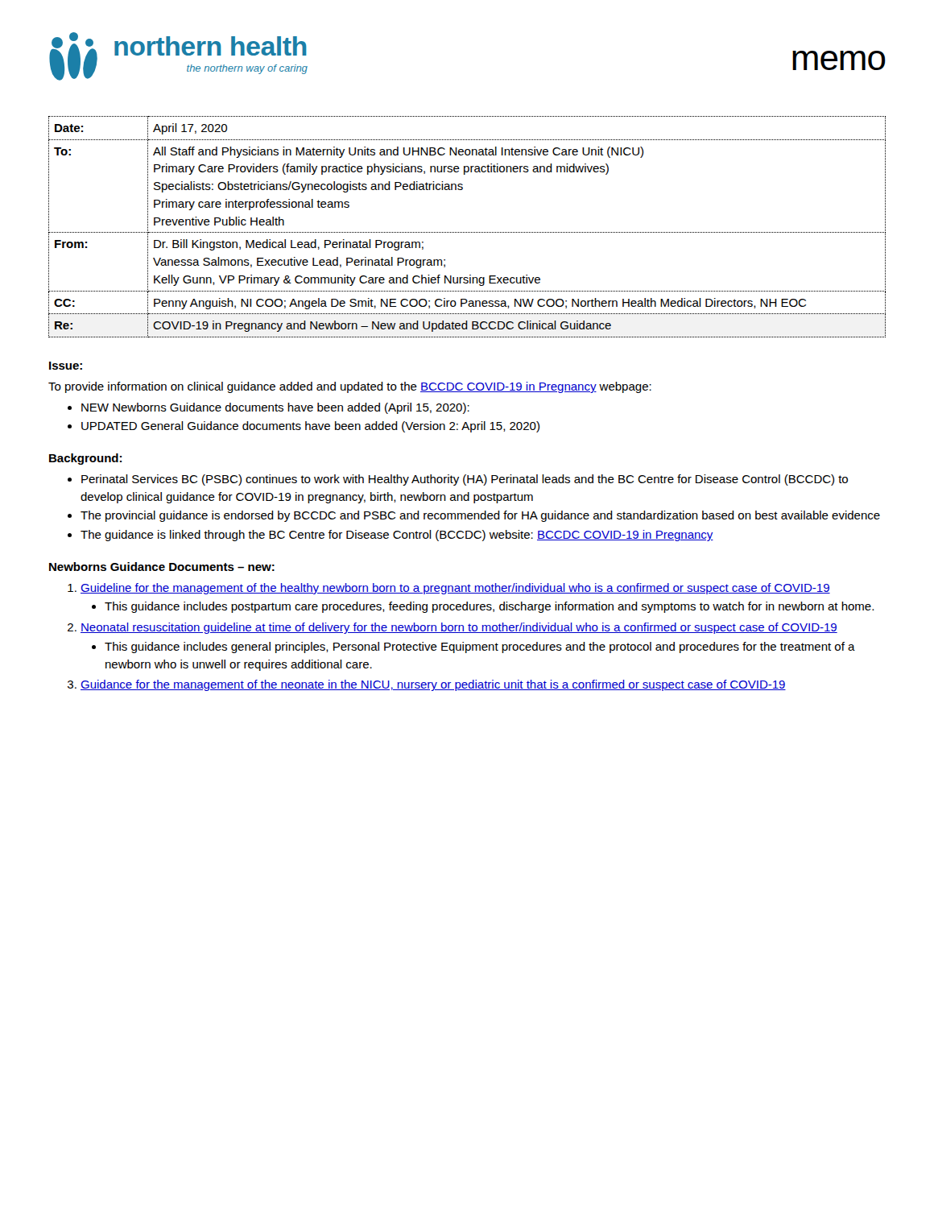northern health
the northern way of caring
memo
| Date: | April 17, 2020 |
| To: | All Staff and Physicians in Maternity Units and UHNBC Neonatal Intensive Care Unit (NICU) Primary Care Providers (family practice physicians, nurse practitioners and midwives) Specialists: Obstetricians/Gynecologists and Pediatricians Primary care interprofessional teams Preventive Public Health |
| From: | Dr. Bill Kingston, Medical Lead, Perinatal Program; Vanessa Salmons, Executive Lead, Perinatal Program; Kelly Gunn, VP Primary & Community Care and Chief Nursing Executive |
| CC: | Penny Anguish, NI COO; Angela De Smit, NE COO; Ciro Panessa, NW COO; Northern Health Medical Directors, NH EOC |
| Re: | COVID-19 in Pregnancy and Newborn – New and Updated BCCDC Clinical Guidance |
Issue:
To provide information on clinical guidance added and updated to the BCCDC COVID-19 in Pregnancy webpage:
NEW Newborns Guidance documents have been added (April 15, 2020):
UPDATED General Guidance documents have been added (Version 2: April 15, 2020)
Background:
Perinatal Services BC (PSBC) continues to work with Healthy Authority (HA) Perinatal leads and the BC Centre for Disease Control (BCCDC) to develop clinical guidance for COVID-19 in pregnancy, birth, newborn and postpartum
The provincial guidance is endorsed by BCCDC and PSBC and recommended for HA guidance and standardization based on best available evidence
The guidance is linked through the BC Centre for Disease Control (BCCDC) website: BCCDC COVID-19 in Pregnancy
Newborns Guidance Documents – new:
Guideline for the management of the healthy newborn born to a pregnant mother/individual who is a confirmed or suspect case of COVID-19
This guidance includes postpartum care procedures, feeding procedures, discharge information and symptoms to watch for in newborn at home.
Neonatal resuscitation guideline at time of delivery for the newborn born to mother/individual who is a confirmed or suspect case of COVID-19
This guidance includes general principles, Personal Protective Equipment procedures and the protocol and procedures for the treatment of a newborn who is unwell or requires additional care.
Guidance for the management of the neonate in the NICU, nursery or pediatric unit that is a confirmed or suspect case of COVID-19